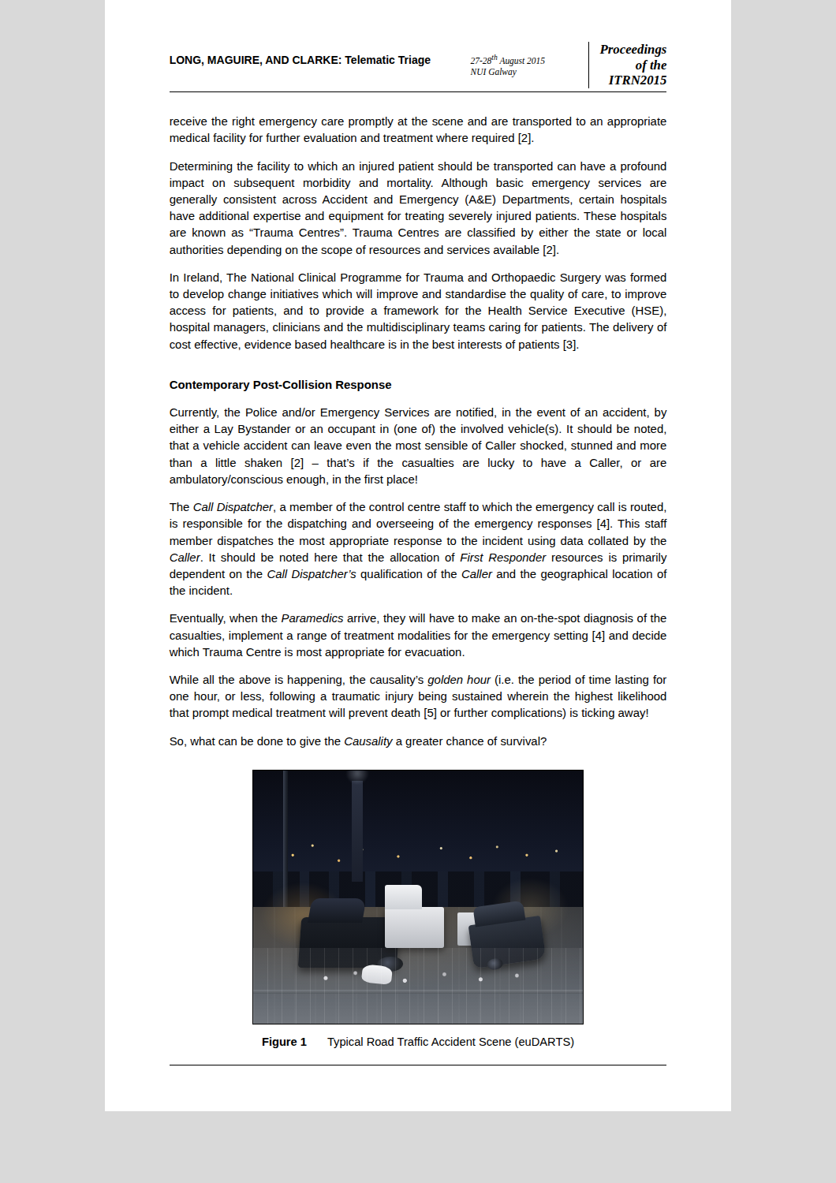LONG, MAGUIRE, AND CLARKE: Telematic Triage
27-28th August 2015
NUI Galway
Proceedings
of the
ITRN2015
receive the right emergency care promptly at the scene and are transported to an appropriate medical facility for further evaluation and treatment where required [2].
Determining the facility to which an injured patient should be transported can have a profound impact on subsequent morbidity and mortality. Although basic emergency services are generally consistent across Accident and Emergency (A&E) Departments, certain hospitals have additional expertise and equipment for treating severely injured patients. These hospitals are known as “Trauma Centres”. Trauma Centres are classified by either the state or local authorities depending on the scope of resources and services available [2].
In Ireland, The National Clinical Programme for Trauma and Orthopaedic Surgery was formed to develop change initiatives which will improve and standardise the quality of care, to improve access for patients, and to provide a framework for the Health Service Executive (HSE), hospital managers, clinicians and the multidisciplinary teams caring for patients. The delivery of cost effective, evidence based healthcare is in the best interests of patients [3].
Contemporary Post-Collision Response
Currently, the Police and/or Emergency Services are notified, in the event of an accident, by either a Lay Bystander or an occupant in (one of) the involved vehicle(s). It should be noted, that a vehicle accident can leave even the most sensible of Caller shocked, stunned and more than a little shaken [2] – that’s if the casualties are lucky to have a Caller, or are ambulatory/conscious enough, in the first place!
The Call Dispatcher, a member of the control centre staff to which the emergency call is routed, is responsible for the dispatching and overseeing of the emergency responses [4]. This staff member dispatches the most appropriate response to the incident using data collated by the Caller. It should be noted here that the allocation of First Responder resources is primarily dependent on the Call Dispatcher’s qualification of the Caller and the geographical location of the incident.
Eventually, when the Paramedics arrive, they will have to make an on-the-spot diagnosis of the casualties, implement a range of treatment modalities for the emergency setting [4] and decide which Trauma Centre is most appropriate for evacuation.
While all the above is happening, the causality’s golden hour (i.e. the period of time lasting for one hour, or less, following a traumatic injury being sustained wherein the highest likelihood that prompt medical treatment will prevent death [5] or further complications) is ticking away!
So, what can be done to give the Causality a greater chance of survival?
Figure 1 Typical Road Traffic Accident Scene (euDARTS)